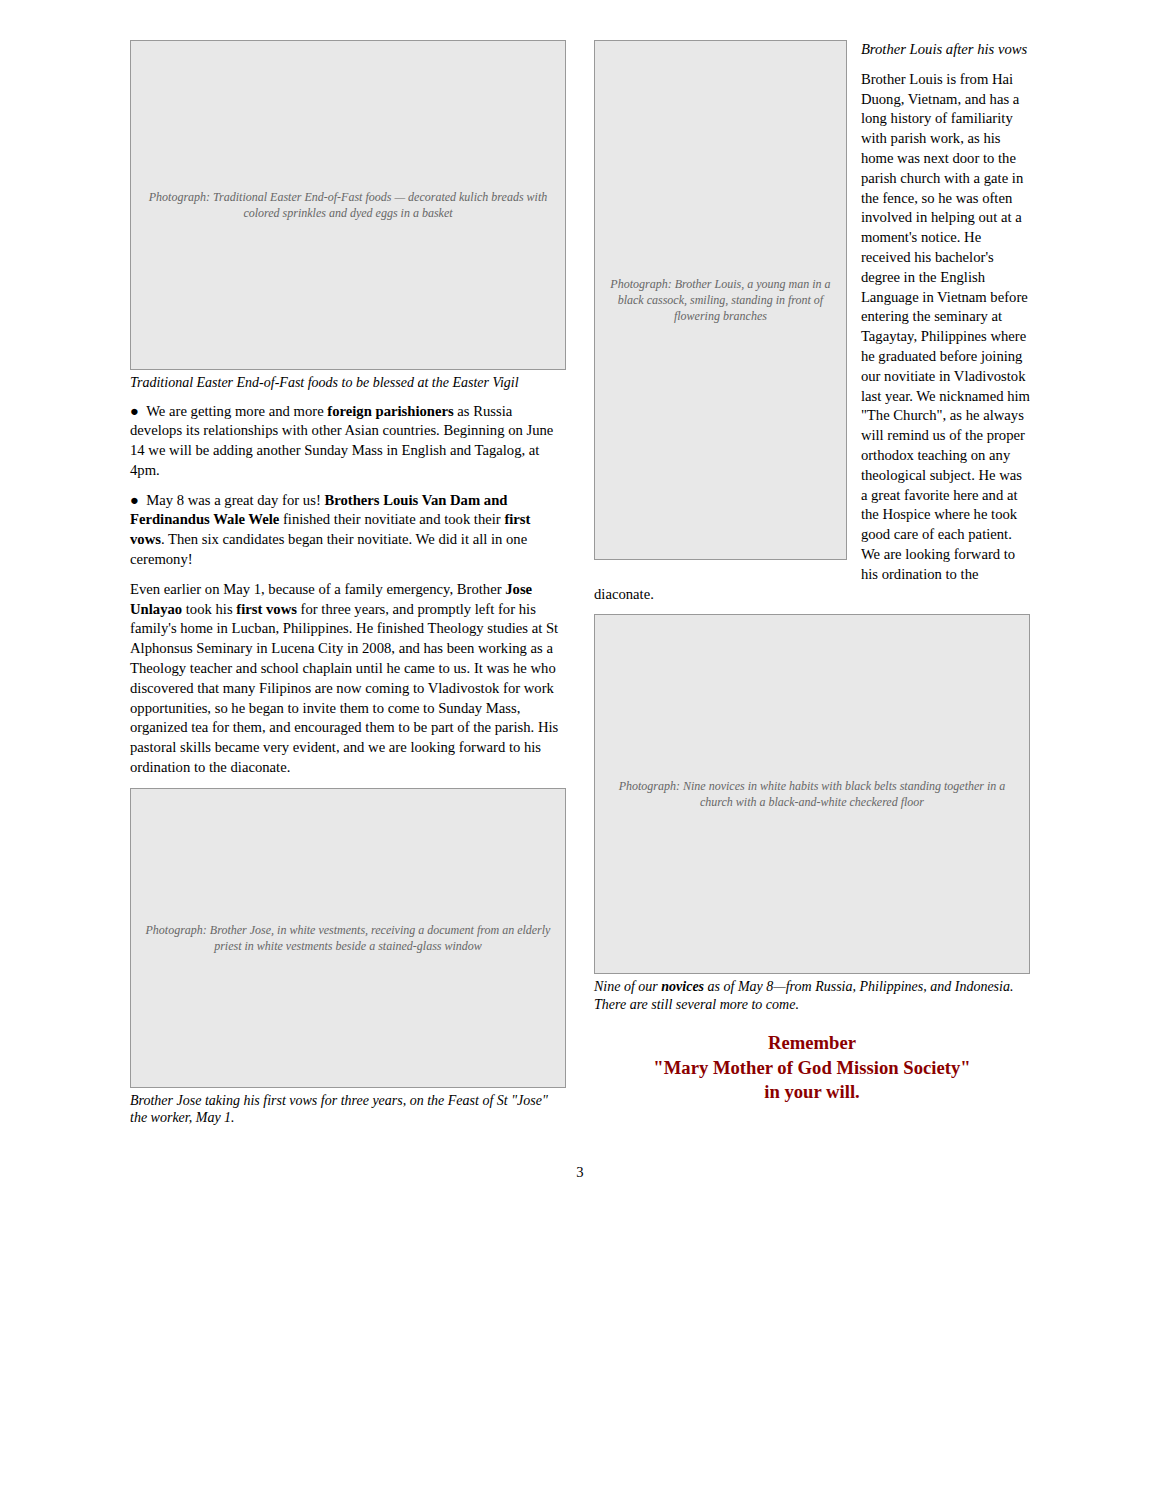Photograph: Traditional Easter End-of-Fast foods — decorated kulich breads with colored sprinkles and dyed eggs in a basket
Traditional Easter End-of-Fast foods to be blessed at the Easter Vigil
We are getting more and more foreign parishioners as Russia develops its relationships with other Asian countries. Beginning on June 14 we will be adding another Sunday Mass in English and Tagalog, at 4pm.
May 8 was a great day for us! Brothers Louis Van Dam and Ferdinandus Wale Wele finished their novitiate and took their first vows. Then six candidates began their novitiate. We did it all in one ceremony!
Even earlier on May 1, because of a family emergency, Brother Jose Unlayao took his first vows for three years, and promptly left for his family's home in Lucban, Philippines. He finished Theology studies at St Alphonsus Seminary in Lucena City in 2008, and has been working as a Theology teacher and school chaplain until he came to us. It was he who discovered that many Filipinos are now coming to Vladivostok for work opportunities, so he began to invite them to come to Sunday Mass, organized tea for them, and encouraged them to be part of the parish. His pastoral skills became very evident, and we are looking forward to his ordination to the diaconate.
Photograph: Brother Jose, in white vestments, receiving a document from an elderly priest in white vestments beside a stained-glass window
Brother Jose taking his first vows for three years, on the Feast of St "Jose" the worker, May 1.
Photograph: Brother Louis, a young man in a black cassock, smiling, standing in front of flowering branches
Brother Louis after his vows
Brother Louis is from Hai Duong, Vietnam, and has a long history of familiarity with parish work, as his home was next door to the parish church with a gate in the fence, so he was often involved in helping out at a moment's notice. He received his bachelor's degree in the English Language in Vietnam before entering the seminary at Tagaytay, Philippines where he graduated before joining our novitiate in Vladivostok last year. We nicknamed him "The Church", as he always will remind us of the proper orthodox teaching on any theological subject. He was a great favorite here and at the Hospice where he took good care of each patient. We are looking forward to his ordination to the diaconate.
Photograph: Nine novices in white habits with black belts standing together in a church with a black-and-white checkered floor
Nine of our novices as of May 8—from Russia, Philippines, and Indonesia. There are still several more to come.
Remember
"Mary Mother of God Mission Society"
in your will.
3